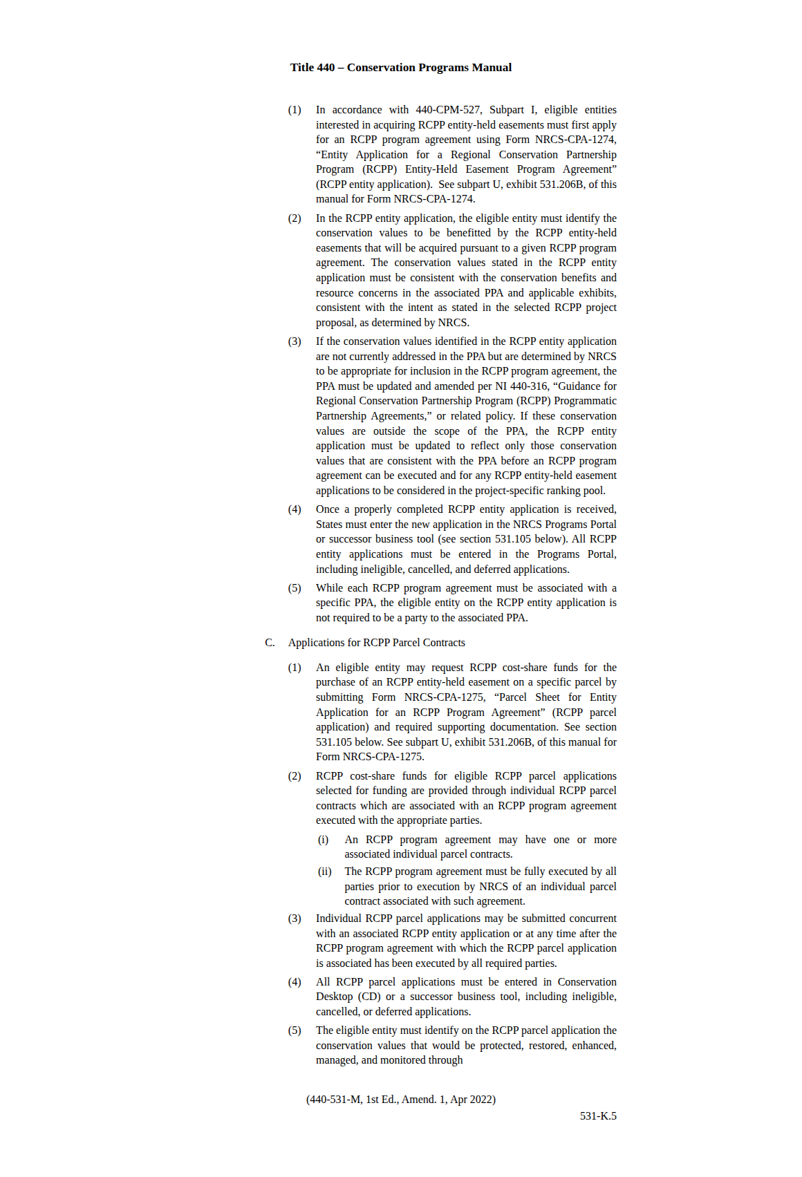Title 440 – Conservation Programs Manual
(1) In accordance with 440-CPM-527, Subpart I, eligible entities interested in acquiring RCPP entity-held easements must first apply for an RCPP program agreement using Form NRCS-CPA-1274, “Entity Application for a Regional Conservation Partnership Program (RCPP) Entity-Held Easement Program Agreement” (RCPP entity application). See subpart U, exhibit 531.206B, of this manual for Form NRCS-CPA-1274.
(2) In the RCPP entity application, the eligible entity must identify the conservation values to be benefitted by the RCPP entity-held easements that will be acquired pursuant to a given RCPP program agreement. The conservation values stated in the RCPP entity application must be consistent with the conservation benefits and resource concerns in the associated PPA and applicable exhibits, consistent with the intent as stated in the selected RCPP project proposal, as determined by NRCS.
(3) If the conservation values identified in the RCPP entity application are not currently addressed in the PPA but are determined by NRCS to be appropriate for inclusion in the RCPP program agreement, the PPA must be updated and amended per NI 440-316, “Guidance for Regional Conservation Partnership Program (RCPP) Programmatic Partnership Agreements,” or related policy. If these conservation values are outside the scope of the PPA, the RCPP entity application must be updated to reflect only those conservation values that are consistent with the PPA before an RCPP program agreement can be executed and for any RCPP entity-held easement applications to be considered in the project-specific ranking pool.
(4) Once a properly completed RCPP entity application is received, States must enter the new application in the NRCS Programs Portal or successor business tool (see section 531.105 below). All RCPP entity applications must be entered in the Programs Portal, including ineligible, cancelled, and deferred applications.
(5) While each RCPP program agreement must be associated with a specific PPA, the eligible entity on the RCPP entity application is not required to be a party to the associated PPA.
C. Applications for RCPP Parcel Contracts
(1) An eligible entity may request RCPP cost-share funds for the purchase of an RCPP entity-held easement on a specific parcel by submitting Form NRCS-CPA-1275, “Parcel Sheet for Entity Application for an RCPP Program Agreement” (RCPP parcel application) and required supporting documentation. See section 531.105 below. See subpart U, exhibit 531.206B, of this manual for Form NRCS-CPA-1275.
(2) RCPP cost-share funds for eligible RCPP parcel applications selected for funding are provided through individual RCPP parcel contracts which are associated with an RCPP program agreement executed with the appropriate parties.
(i) An RCPP program agreement may have one or more associated individual parcel contracts.
(ii) The RCPP program agreement must be fully executed by all parties prior to execution by NRCS of an individual parcel contract associated with such agreement.
(3) Individual RCPP parcel applications may be submitted concurrent with an associated RCPP entity application or at any time after the RCPP program agreement with which the RCPP parcel application is associated has been executed by all required parties.
(4) All RCPP parcel applications must be entered in Conservation Desktop (CD) or a successor business tool, including ineligible, cancelled, or deferred applications.
(5) The eligible entity must identify on the RCPP parcel application the conservation values that would be protected, restored, enhanced, managed, and monitored through
(440-531-M, 1st Ed., Amend. 1, Apr 2022)
531-K.5